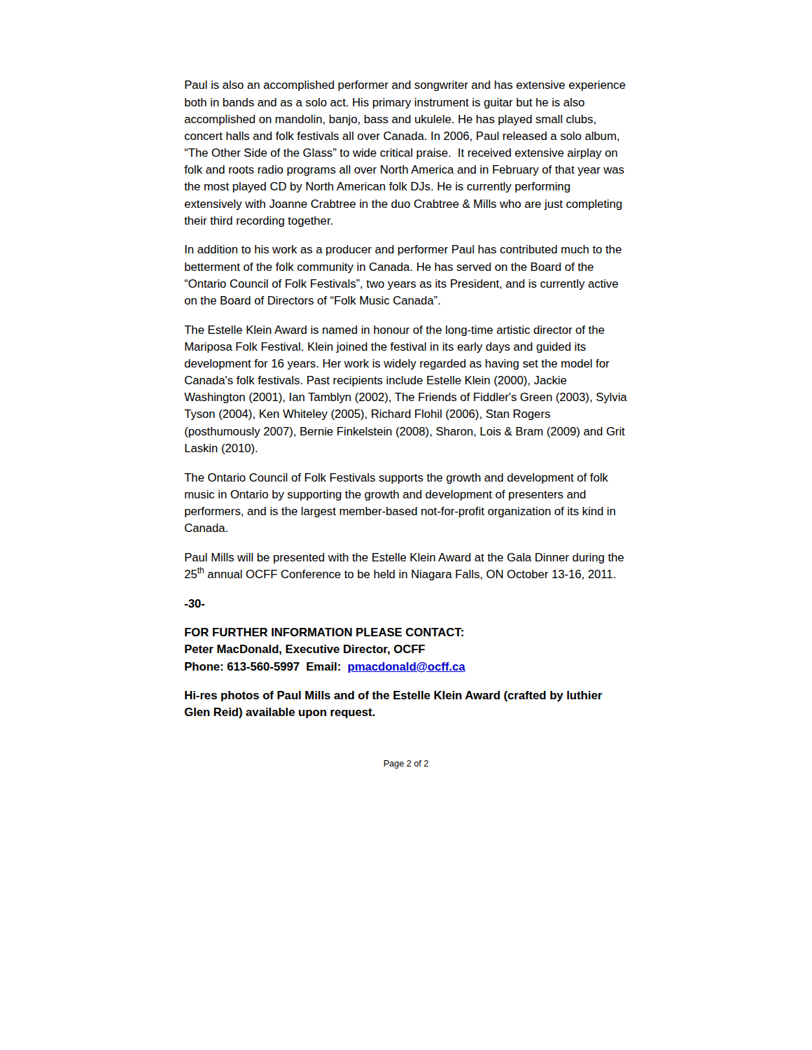Paul is also an accomplished performer and songwriter and has extensive experience both in bands and as a solo act. His primary instrument is guitar but he is also accomplished on mandolin, banjo, bass and ukulele. He has played small clubs, concert halls and folk festivals all over Canada. In 2006, Paul released a solo album, “The Other Side of the Glass” to wide critical praise. It received extensive airplay on folk and roots radio programs all over North America and in February of that year was the most played CD by North American folk DJs. He is currently performing extensively with Joanne Crabtree in the duo Crabtree & Mills who are just completing their third recording together.
In addition to his work as a producer and performer Paul has contributed much to the betterment of the folk community in Canada. He has served on the Board of the “Ontario Council of Folk Festivals”, two years as its President, and is currently active on the Board of Directors of “Folk Music Canada”.
The Estelle Klein Award is named in honour of the long-time artistic director of the Mariposa Folk Festival. Klein joined the festival in its early days and guided its development for 16 years. Her work is widely regarded as having set the model for Canada's folk festivals. Past recipients include Estelle Klein (2000), Jackie Washington (2001), Ian Tamblyn (2002), The Friends of Fiddler's Green (2003), Sylvia Tyson (2004), Ken Whiteley (2005), Richard Flohil (2006), Stan Rogers (posthumously 2007), Bernie Finkelstein (2008), Sharon, Lois & Bram (2009) and Grit Laskin (2010).
The Ontario Council of Folk Festivals supports the growth and development of folk music in Ontario by supporting the growth and development of presenters and performers, and is the largest member-based not-for-profit organization of its kind in Canada.
Paul Mills will be presented with the Estelle Klein Award at the Gala Dinner during the 25th annual OCFF Conference to be held in Niagara Falls, ON October 13-16, 2011.
-30-
FOR FURTHER INFORMATION PLEASE CONTACT:
Peter MacDonald, Executive Director, OCFF
Phone: 613-560-5997 Email: pmacdonald@ocff.ca
Hi-res photos of Paul Mills and of the Estelle Klein Award (crafted by luthier Glen Reid) available upon request.
Page 2 of 2